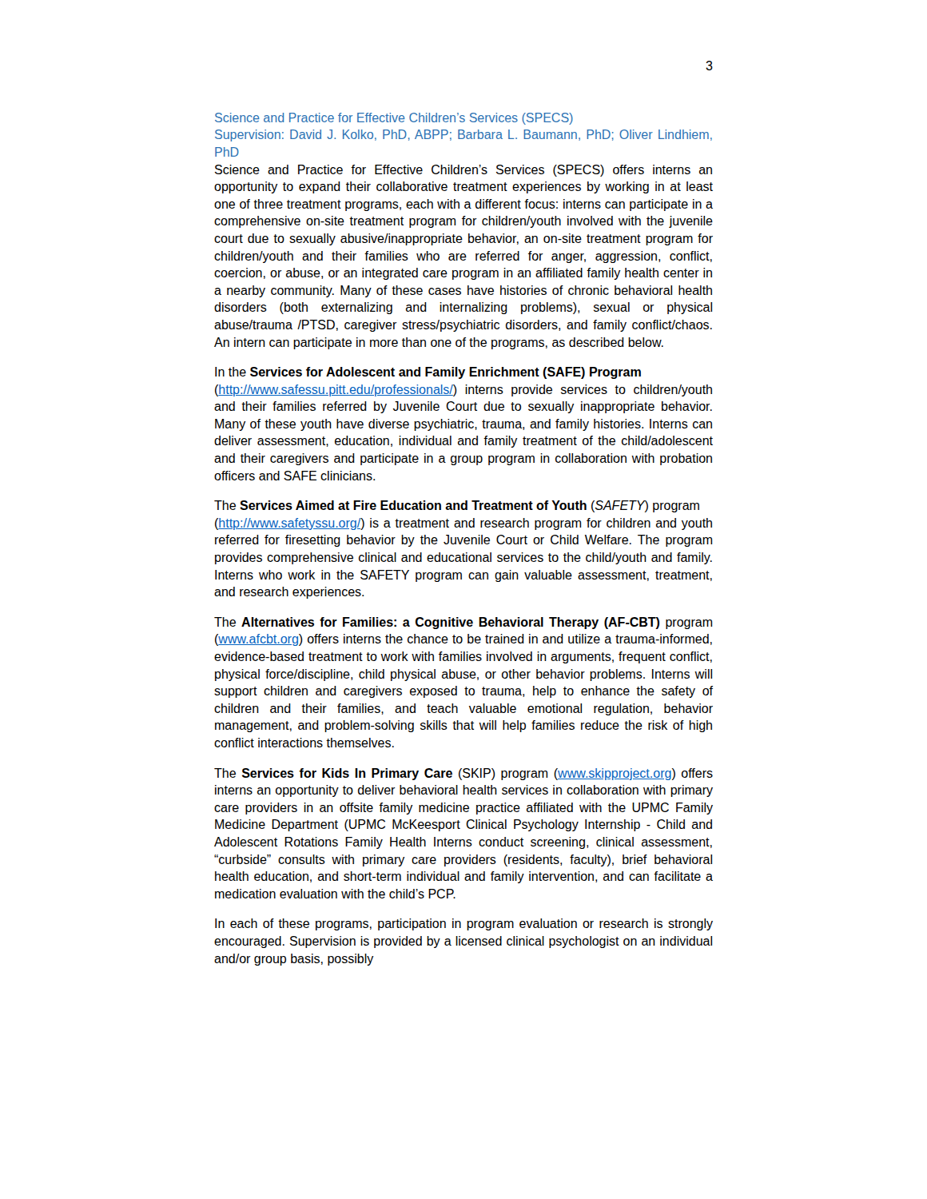3
Science and Practice for Effective Children’s Services (SPECS)
Supervision: David J. Kolko, PhD, ABPP; Barbara L. Baumann, PhD; Oliver Lindhiem, PhD
Science and Practice for Effective Children’s Services (SPECS) offers interns an opportunity to expand their collaborative treatment experiences by working in at least one of three treatment programs, each with a different focus: interns can participate in a comprehensive on-site treatment program for children/youth involved with the juvenile court due to sexually abusive/inappropriate behavior, an on-site treatment program for children/youth and their families who are referred for anger, aggression, conflict, coercion, or abuse, or an integrated care program in an affiliated family health center in a nearby community. Many of these cases have histories of chronic behavioral health disorders (both externalizing and internalizing problems), sexual or physical abuse/trauma /PTSD, caregiver stress/psychiatric disorders, and family conflict/chaos. An intern can participate in more than one of the programs, as described below.
In the Services for Adolescent and Family Enrichment (SAFE) Program
(http://www.safessu.pitt.edu/professionals/) interns provide services to children/youth and their families referred by Juvenile Court due to sexually inappropriate behavior. Many of these youth have diverse psychiatric, trauma, and family histories. Interns can deliver assessment, education, individual and family treatment of the child/adolescent and their caregivers and participate in a group program in collaboration with probation officers and SAFE clinicians.
The Services Aimed at Fire Education and Treatment of Youth (SAFETY) program
(http://www.safetyssu.org/) is a treatment and research program for children and youth referred for firesetting behavior by the Juvenile Court or Child Welfare. The program provides comprehensive clinical and educational services to the child/youth and family. Interns who work in the SAFETY program can gain valuable assessment, treatment, and research experiences.
The Alternatives for Families: a Cognitive Behavioral Therapy (AF-CBT) program (www.afcbt.org) offers interns the chance to be trained in and utilize a trauma-informed, evidence-based treatment to work with families involved in arguments, frequent conflict, physical force/discipline, child physical abuse, or other behavior problems. Interns will support children and caregivers exposed to trauma, help to enhance the safety of children and their families, and teach valuable emotional regulation, behavior management, and problem-solving skills that will help families reduce the risk of high conflict interactions themselves.
The Services for Kids In Primary Care (SKIP) program (www.skipproject.org) offers interns an opportunity to deliver behavioral health services in collaboration with primary care providers in an offsite family medicine practice affiliated with the UPMC Family Medicine Department (UPMC McKeesport Clinical Psychology Internship - Child and Adolescent Rotations Family Health Interns conduct screening, clinical assessment, “curbside” consults with primary care providers (residents, faculty), brief behavioral health education, and short-term individual and family intervention, and can facilitate a medication evaluation with the child’s PCP.
In each of these programs, participation in program evaluation or research is strongly encouraged. Supervision is provided by a licensed clinical psychologist on an individual and/or group basis, possibly